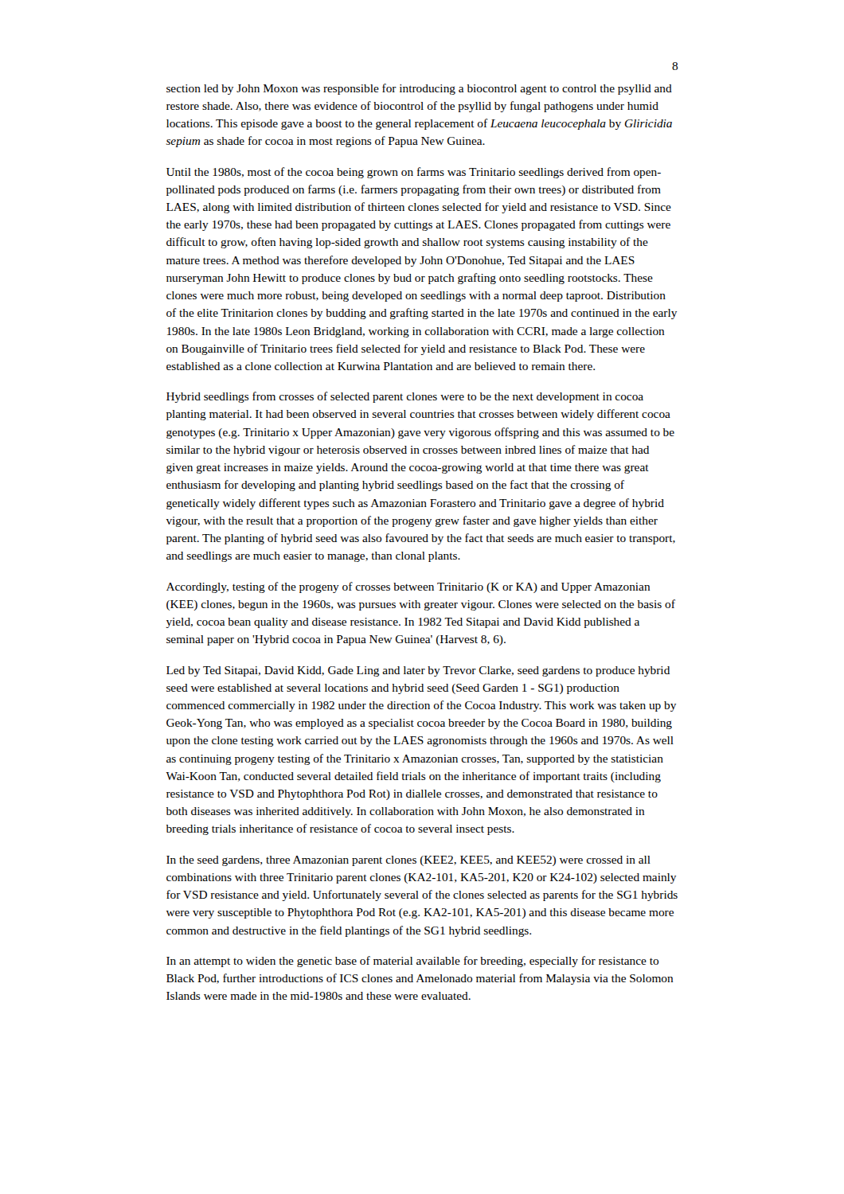8
section led by John Moxon was responsible for introducing a biocontrol agent to control the psyllid and restore shade. Also, there was evidence of biocontrol of the psyllid by fungal pathogens under humid locations. This episode gave a boost to the general replacement of Leucaena leucocephala by Gliricidia sepium as shade for cocoa in most regions of Papua New Guinea.
Until the 1980s, most of the cocoa being grown on farms was Trinitario seedlings derived from open-pollinated pods produced on farms (i.e. farmers propagating from their own trees) or distributed from LAES, along with limited distribution of thirteen clones selected for yield and resistance to VSD. Since the early 1970s, these had been propagated by cuttings at LAES. Clones propagated from cuttings were difficult to grow, often having lop-sided growth and shallow root systems causing instability of the mature trees. A method was therefore developed by John O'Donohue, Ted Sitapai and the LAES nurseryman John Hewitt to produce clones by bud or patch grafting onto seedling rootstocks. These clones were much more robust, being developed on seedlings with a normal deep taproot. Distribution of the elite Trinitarion clones by budding and grafting started in the late 1970s and continued in the early 1980s. In the late 1980s Leon Bridgland, working in collaboration with CCRI, made a large collection on Bougainville of Trinitario trees field selected for yield and resistance to Black Pod. These were established as a clone collection at Kurwina Plantation and are believed to remain there.
Hybrid seedlings from crosses of selected parent clones were to be the next development in cocoa planting material. It had been observed in several countries that crosses between widely different cocoa genotypes (e.g. Trinitario x Upper Amazonian) gave very vigorous offspring and this was assumed to be similar to the hybrid vigour or heterosis observed in crosses between inbred lines of maize that had given great increases in maize yields. Around the cocoa-growing world at that time there was great enthusiasm for developing and planting hybrid seedlings based on the fact that the crossing of genetically widely different types such as Amazonian Forastero and Trinitario gave a degree of hybrid vigour, with the result that a proportion of the progeny grew faster and gave higher yields than either parent. The planting of hybrid seed was also favoured by the fact that seeds are much easier to transport, and seedlings are much easier to manage, than clonal plants.
Accordingly, testing of the progeny of crosses between Trinitario (K or KA) and Upper Amazonian (KEE) clones, begun in the 1960s, was pursues with greater vigour. Clones were selected on the basis of yield, cocoa bean quality and disease resistance. In 1982 Ted Sitapai and David Kidd published a seminal paper on 'Hybrid cocoa in Papua New Guinea' (Harvest 8, 6).
Led by Ted Sitapai, David Kidd, Gade Ling and later by Trevor Clarke, seed gardens to produce hybrid seed were established at several locations and hybrid seed (Seed Garden 1 - SG1) production commenced commercially in 1982 under the direction of the Cocoa Industry. This work was taken up by Geok-Yong Tan, who was employed as a specialist cocoa breeder by the Cocoa Board in 1980, building upon the clone testing work carried out by the LAES agronomists through the 1960s and 1970s. As well as continuing progeny testing of the Trinitario x Amazonian crosses, Tan, supported by the statistician Wai-Koon Tan, conducted several detailed field trials on the inheritance of important traits (including resistance to VSD and Phytophthora Pod Rot) in diallele crosses, and demonstrated that resistance to both diseases was inherited additively. In collaboration with John Moxon, he also demonstrated in breeding trials inheritance of resistance of cocoa to several insect pests.
In the seed gardens, three Amazonian parent clones (KEE2, KEE5, and KEE52) were crossed in all combinations with three Trinitario parent clones (KA2-101, KA5-201, K20 or K24-102) selected mainly for VSD resistance and yield. Unfortunately several of the clones selected as parents for the SG1 hybrids were very susceptible to Phytophthora Pod Rot (e.g. KA2-101, KA5-201) and this disease became more common and destructive in the field plantings of the SG1 hybrid seedlings.
In an attempt to widen the genetic base of material available for breeding, especially for resistance to Black Pod, further introductions of ICS clones and Amelonado material from Malaysia via the Solomon Islands were made in the mid-1980s and these were evaluated.